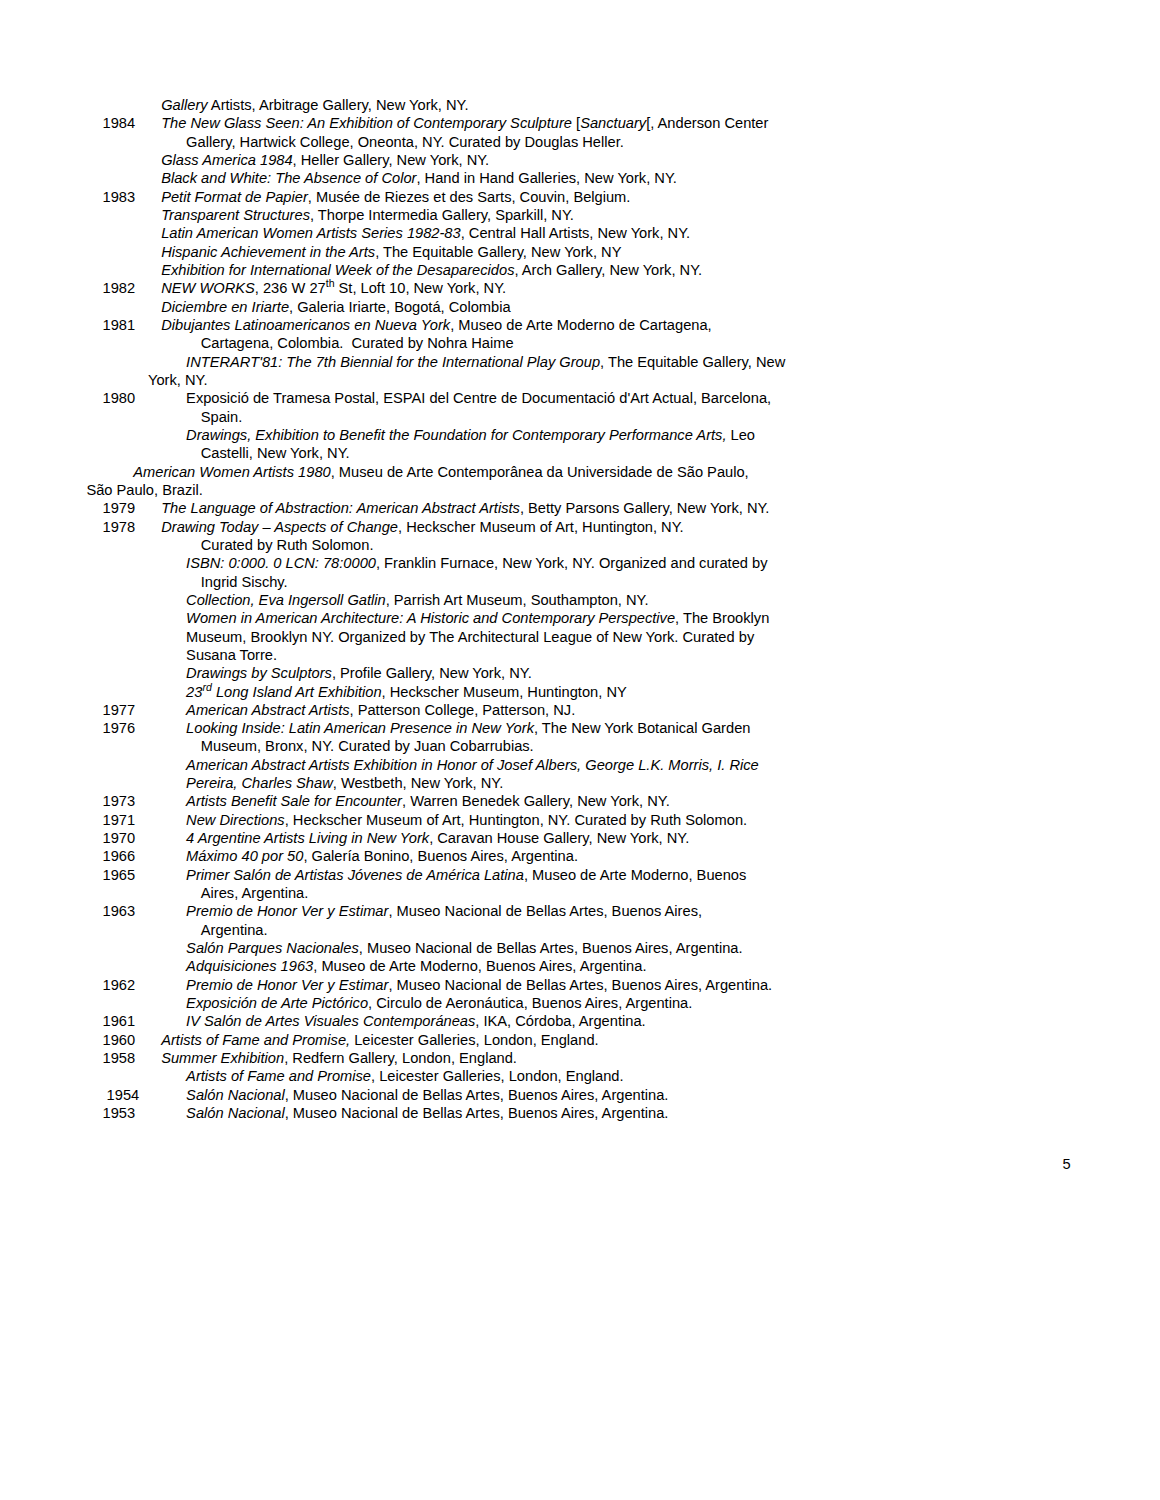Gallery Artists, Arbitrage Gallery, New York, NY.
1984
The New Glass Seen: An Exhibition of Contemporary Sculpture [Sanctuary[, Anderson Center
Gallery, Hartwick College, Oneonta, NY. Curated by Douglas Heller.
Glass America 1984, Heller Gallery, New York, NY.
Black and White: The Absence of Color, Hand in Hand Galleries, New York, NY.
1983
Petit Format de Papier, Musée de Riezes et des Sarts, Couvin, Belgium.
Transparent Structures, Thorpe Intermedia Gallery, Sparkill, NY.
Latin American Women Artists Series 1982-83, Central Hall Artists, New York, NY.
Hispanic Achievement in the Arts, The Equitable Gallery, New York, NY
Exhibition for International Week of the Desaparecidos, Arch Gallery, New York, NY.
1982
NEW WORKS, 236 W 27th St, Loft 10, New York, NY.
Diciembre en Iriarte, Galeria Iriarte, Bogotá, Colombia
1981
Dibujantes Latinoamericanos en Nueva York, Museo de Arte Moderno de Cartagena,
Cartagena, Colombia. Curated by Nohra Haime
INTERART'81: The 7th Biennial for the International Play Group, The Equitable Gallery, New
York, NY.
1980
Exposició de Tramesa Postal, ESPAI del Centre de Documentació d'Art Actual, Barcelona,
Spain.
Drawings, Exhibition to Benefit the Foundation for Contemporary Performance Arts, Leo
Castelli, New York, NY.
American Women Artists 1980, Museu de Arte Contemporânea da Universidade de São Paulo,
São Paulo, Brazil.
1979
The Language of Abstraction: American Abstract Artists, Betty Parsons Gallery, New York, NY.
1978
Drawing Today – Aspects of Change, Heckscher Museum of Art, Huntington, NY.
Curated by Ruth Solomon.
ISBN: 0:000. 0 LCN: 78:0000, Franklin Furnace, New York, NY. Organized and curated by
Ingrid Sischy.
Collection, Eva Ingersoll Gatlin, Parrish Art Museum, Southampton, NY.
Women in American Architecture: A Historic and Contemporary Perspective, The Brooklyn
Museum, Brooklyn NY. Organized by The Architectural League of New York. Curated by
Susana Torre.
Drawings by Sculptors, Profile Gallery, New York, NY.
23rd Long Island Art Exhibition, Heckscher Museum, Huntington, NY
1977
American Abstract Artists, Patterson College, Patterson, NJ.
1976
Looking Inside: Latin American Presence in New York, The New York Botanical Garden
Museum, Bronx, NY. Curated by Juan Cobarrubias.
American Abstract Artists Exhibition in Honor of Josef Albers, George L.K. Morris, I. Rice
Pereira, Charles Shaw, Westbeth, New York, NY.
1973
Artists Benefit Sale for Encounter, Warren Benedek Gallery, New York, NY.
1971
New Directions, Heckscher Museum of Art, Huntington, NY. Curated by Ruth Solomon.
1970
4 Argentine Artists Living in New York, Caravan House Gallery, New York, NY.
1966
Máximo 40 por 50, Galería Bonino, Buenos Aires, Argentina.
1965
Primer Salón de Artistas Jóvenes de América Latina, Museo de Arte Moderno, Buenos
Aires, Argentina.
1963
Premio de Honor Ver y Estimar, Museo Nacional de Bellas Artes, Buenos Aires,
Argentina.
Salón Parques Nacionales, Museo Nacional de Bellas Artes, Buenos Aires, Argentina.
Adquisiciones 1963, Museo de Arte Moderno, Buenos Aires, Argentina.
1962
Premio de Honor Ver y Estimar, Museo Nacional de Bellas Artes, Buenos Aires, Argentina.
Exposición de Arte Pictórico, Circulo de Aeronáutica, Buenos Aires, Argentina.
1961
IV Salón de Artes Visuales Contemporáneas, IKA, Córdoba, Argentina.
1960
Artists of Fame and Promise, Leicester Galleries, London, England.
1958
Summer Exhibition, Redfern Gallery, London, England.
Artists of Fame and Promise, Leicester Galleries, London, England.
1954
Salón Nacional, Museo Nacional de Bellas Artes, Buenos Aires, Argentina.
1953
Salón Nacional, Museo Nacional de Bellas Artes, Buenos Aires, Argentina.
5